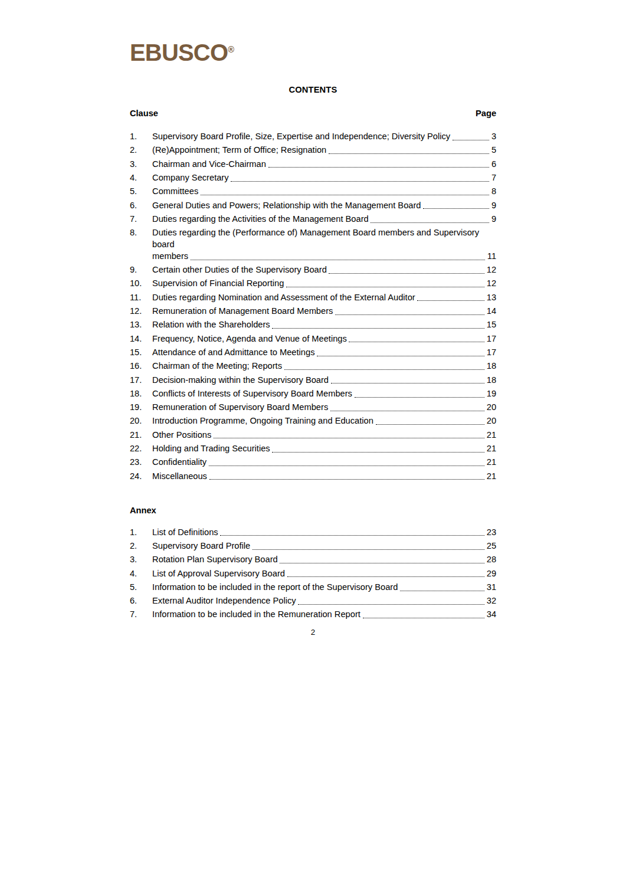EBUSCO®
CONTENTS
Clause Page
| 1. | Supervisory Board Profile, Size, Expertise and Independence; Diversity Policy 3 |
| 2. | (Re)Appointment; Term of Office; Resignation 5 |
| 3. | Chairman and Vice-Chairman 6 |
| 4. | Company Secretary 7 |
| 5. | Committees 8 |
| 6. | General Duties and Powers; Relationship with the Management Board 9 |
| 7. | Duties regarding the Activities of the Management Board 9 |
| 8. | Duties regarding the (Performance of) Management Board members and Supervisory board members 11 |
| 9. | Certain other Duties of the Supervisory Board 12 |
| 10. | Supervision of Financial Reporting 12 |
| 11. | Duties regarding Nomination and Assessment of the External Auditor 13 |
| 12. | Remuneration of Management Board Members 14 |
| 13. | Relation with the Shareholders 15 |
| 14. | Frequency, Notice, Agenda and Venue of Meetings 17 |
| 15. | Attendance of and Admittance to Meetings 17 |
| 16. | Chairman of the Meeting; Reports 18 |
| 17. | Decision-making within the Supervisory Board 18 |
| 18. | Conflicts of Interests of Supervisory Board Members 19 |
| 19. | Remuneration of Supervisory Board Members 20 |
| 20. | Introduction Programme, Ongoing Training and Education 20 |
| 21. | Other Positions 21 |
| 22. | Holding and Trading Securities 21 |
| 23. | Confidentiality 21 |
| 24. | Miscellaneous 21 |
Annex
| 1. | List of Definitions 23 |
| 2. | Supervisory Board Profile 25 |
| 3. | Rotation Plan Supervisory Board 28 |
| 4. | List of Approval Supervisory Board 29 |
| 5. | Information to be included in the report of the Supervisory Board 31 |
| 6. | External Auditor Independence Policy 32 |
| 7. | Information to be included in the Remuneration Report 34 |
2